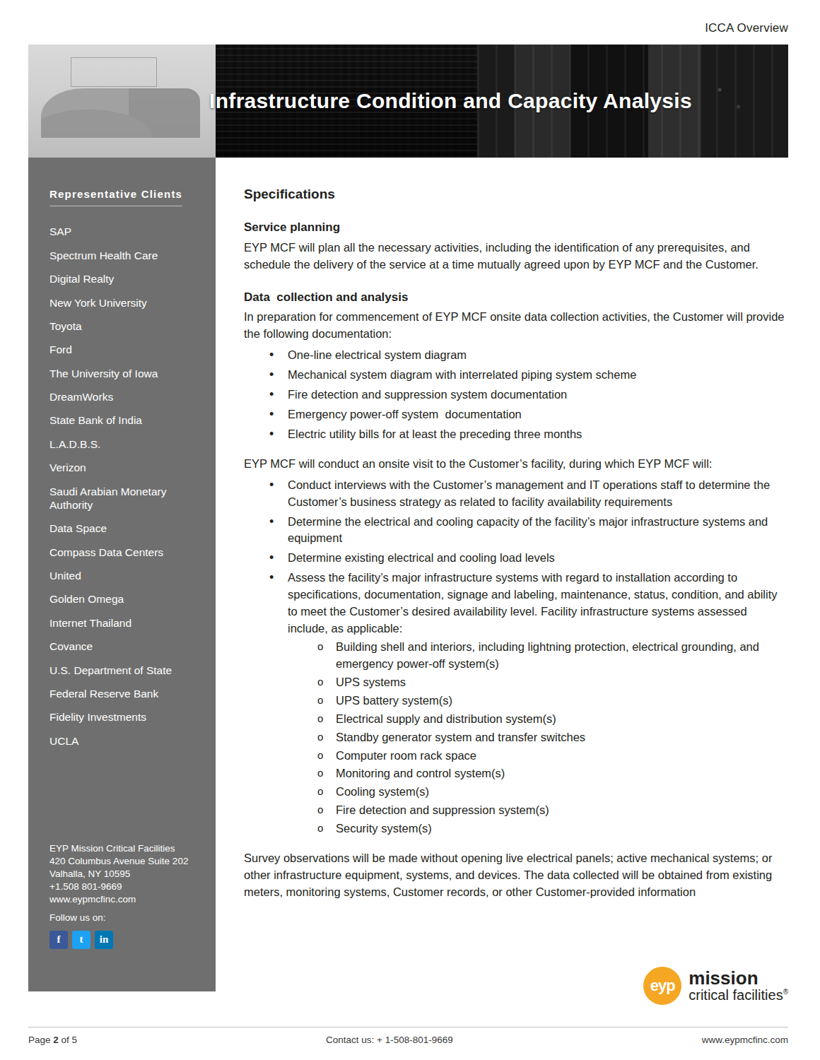ICCA Overview
Infrastructure Condition and Capacity Analysis
Representative Clients
SAP
Spectrum Health Care
Digital Realty
New York University
Toyota
Ford
The University of Iowa
DreamWorks
State Bank of India
L.A.D.B.S.
Verizon
Saudi Arabian Monetary Authority
Data Space
Compass Data Centers
United
Golden Omega
Internet Thailand
Covance
U.S. Department of State
Federal Reserve Bank
Fidelity Investments
UCLA
EYP Mission Critical Facilities
420 Columbus Avenue Suite 202
Valhalla, NY 10595
+1.508 801-9669
www.eypmcfinc.com
Follow us on:
f t in
Specifications
Service planning
EYP MCF will plan all the necessary activities, including the identification of any prerequisites, and schedule the delivery of the service at a time mutually agreed upon by EYP MCF and the Customer.
Data collection and analysis
In preparation for commencement of EYP MCF onsite data collection activities, the Customer will provide the following documentation:
One-line electrical system diagram
Mechanical system diagram with interrelated piping system scheme
Fire detection and suppression system documentation
Emergency power-off system documentation
Electric utility bills for at least the preceding three months
EYP MCF will conduct an onsite visit to the Customer’s facility, during which EYP MCF will:
Conduct interviews with the Customer’s management and IT operations staff to determine the Customer’s business strategy as related to facility availability requirements
Determine the electrical and cooling capacity of the facility’s major infrastructure systems and equipment
Determine existing electrical and cooling load levels
Assess the facility’s major infrastructure systems with regard to installation according to specifications, documentation, signage and labeling, maintenance, status, condition, and ability to meet the Customer’s desired availability level. Facility infrastructure systems assessed include, as applicable:
Building shell and interiors, including lightning protection, electrical grounding, and emergency power-off system(s)
UPS systems
UPS battery system(s)
Electrical supply and distribution system(s)
Standby generator system and transfer switches
Computer room rack space
Monitoring and control system(s)
Cooling system(s)
Fire detection and suppression system(s)
Security system(s)
Survey observations will be made without opening live electrical panels; active mechanical systems; or other infrastructure equipment, systems, and devices. The data collected will be obtained from existing meters, monitoring systems, Customer records, or other Customer-provided information
eyp
mission
critical facilities®
Page 2 of 5
Contact us: + 1-508-801-9669
www.eypmcfinc.com